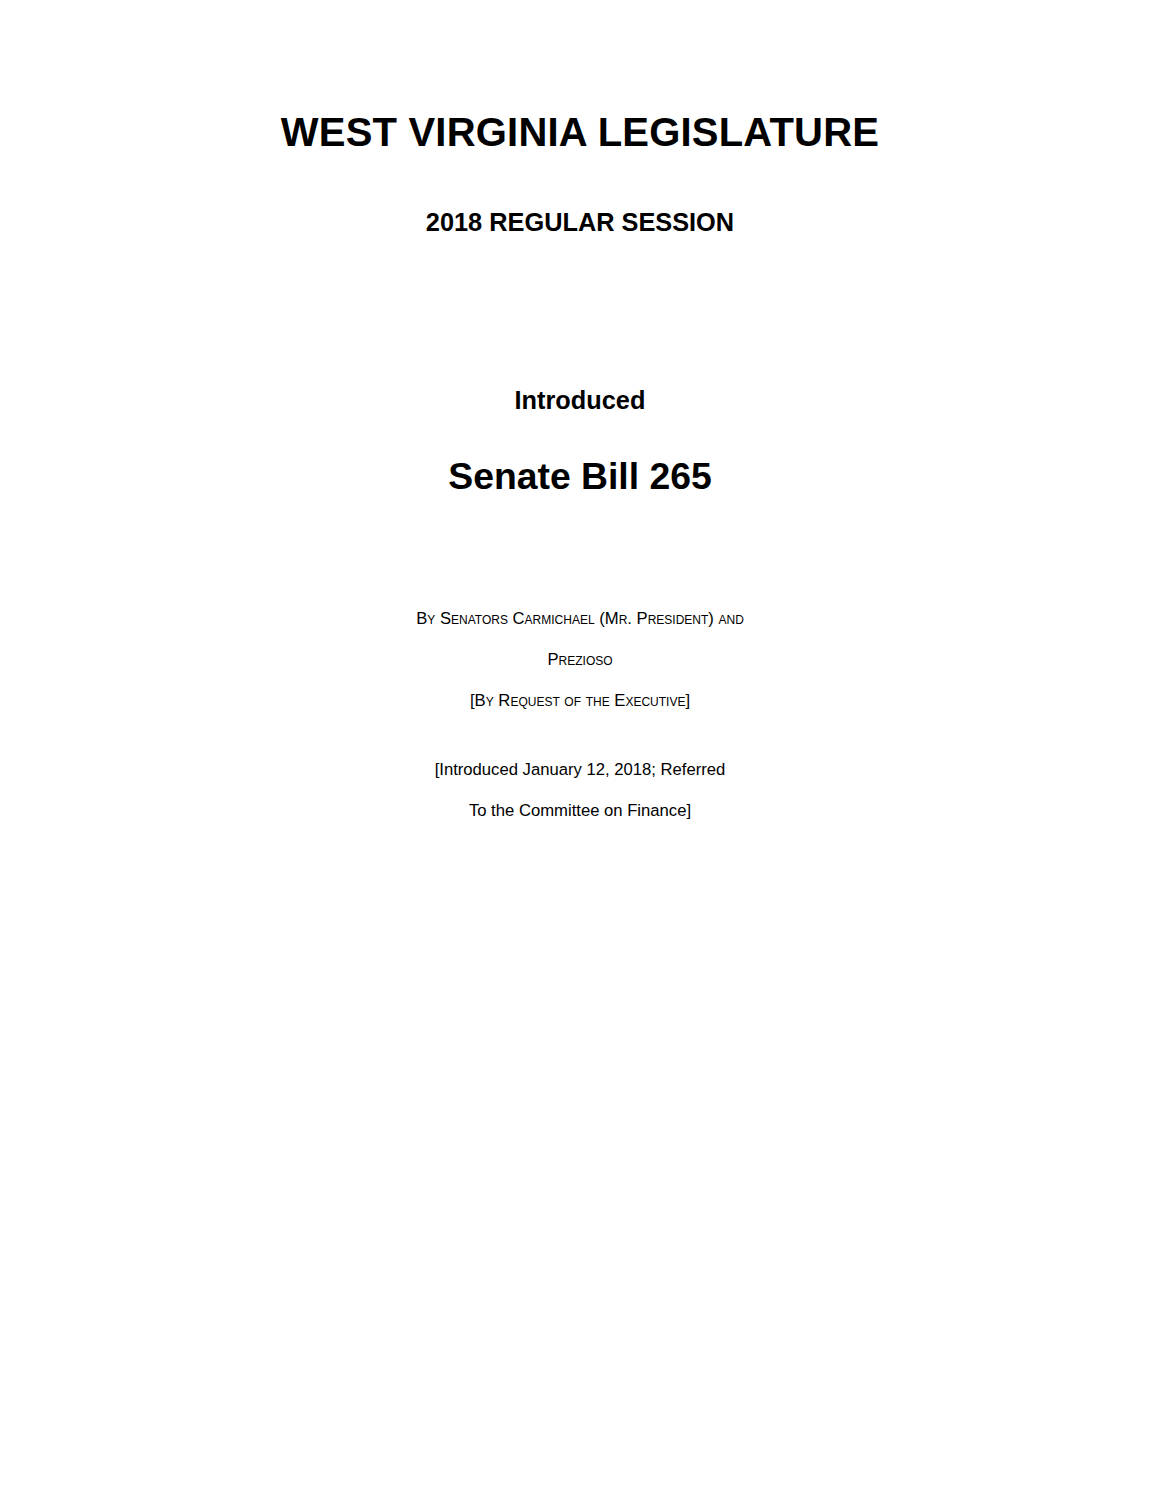WEST VIRGINIA LEGISLATURE
2018 REGULAR SESSION
Introduced
Senate Bill 265
By Senators Carmichael (Mr. President) and
Prezioso
[By Request of the Executive]
[Introduced January 12, 2018; Referred
To the Committee on Finance]